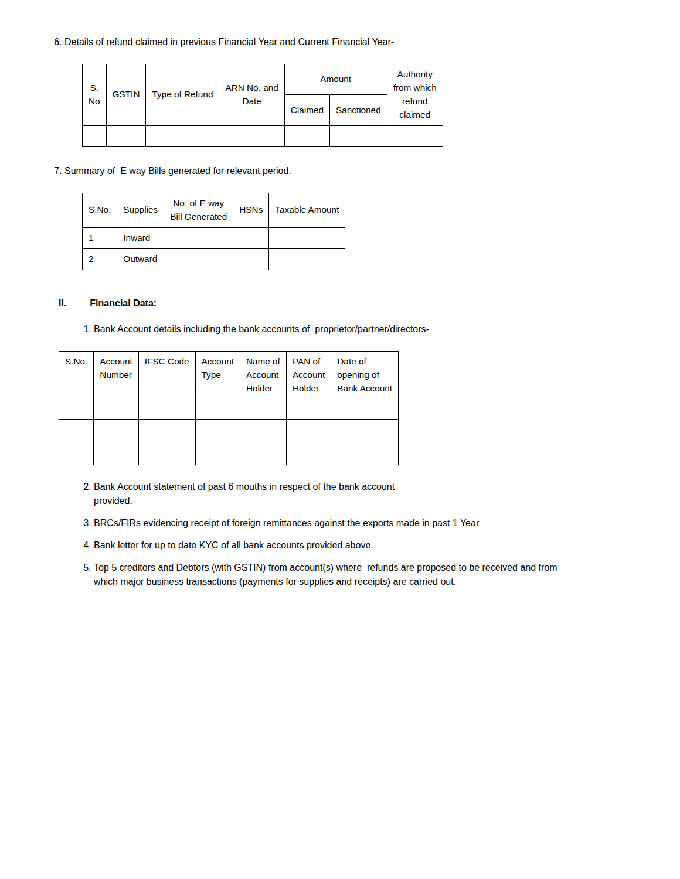Details of refund claimed in previous Financial Year and Current Financial Year-
| S. No | GSTIN | Type of Refund | ARN No. and Date | Amount | Authority from which refund claimed |
| --- | --- | --- | --- | --- | --- |
| Claimed | Sanctioned |
Summary of E way Bills generated for relevant period.
| S.No. | Supplies | No. of E way Bill Generated | HSNs | Taxable Amount |
| --- | --- | --- | --- | --- |
| 1 | Inward | | | |
| 2 | Outward | | | |
II. Financial Data:
Bank Account details including the bank accounts of proprietor/partner/directors-
| S.No. | Account Number | IFSC Code | Account Type | Name of Account Holder | PAN of Account Holder | Date of opening of Bank Account |
| --- | --- | --- | --- | --- | --- | --- |
Bank Account statement of past 6 mouths in respect of the bank account
provided.
BRCs/FIRs evidencing receipt of foreign remittances against the exports made in past 1 Year
Bank letter for up to date KYC of all bank accounts provided above.
Top 5 creditors and Debtors (with GSTIN) from account(s) where refunds are proposed to be received and from which major business transactions (payments for supplies and receipts) are carried out.